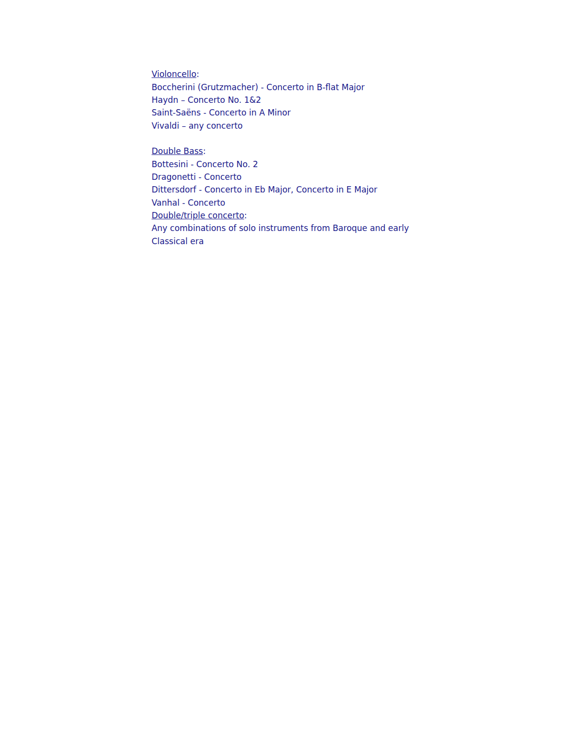Violoncello:
Boccherini (Grutzmacher) - Concerto in B-flat Major
Haydn – Concerto No. 1&2
Saint-Saëns - Concerto in A Minor
Vivaldi – any concerto
Double Bass:
Bottesini - Concerto No. 2
Dragonetti - Concerto
Dittersdorf - Concerto in Eb Major, Concerto in E Major
Vanhal - Concerto
Double/triple concerto:
Any combinations of solo instruments from Baroque and early Classical era